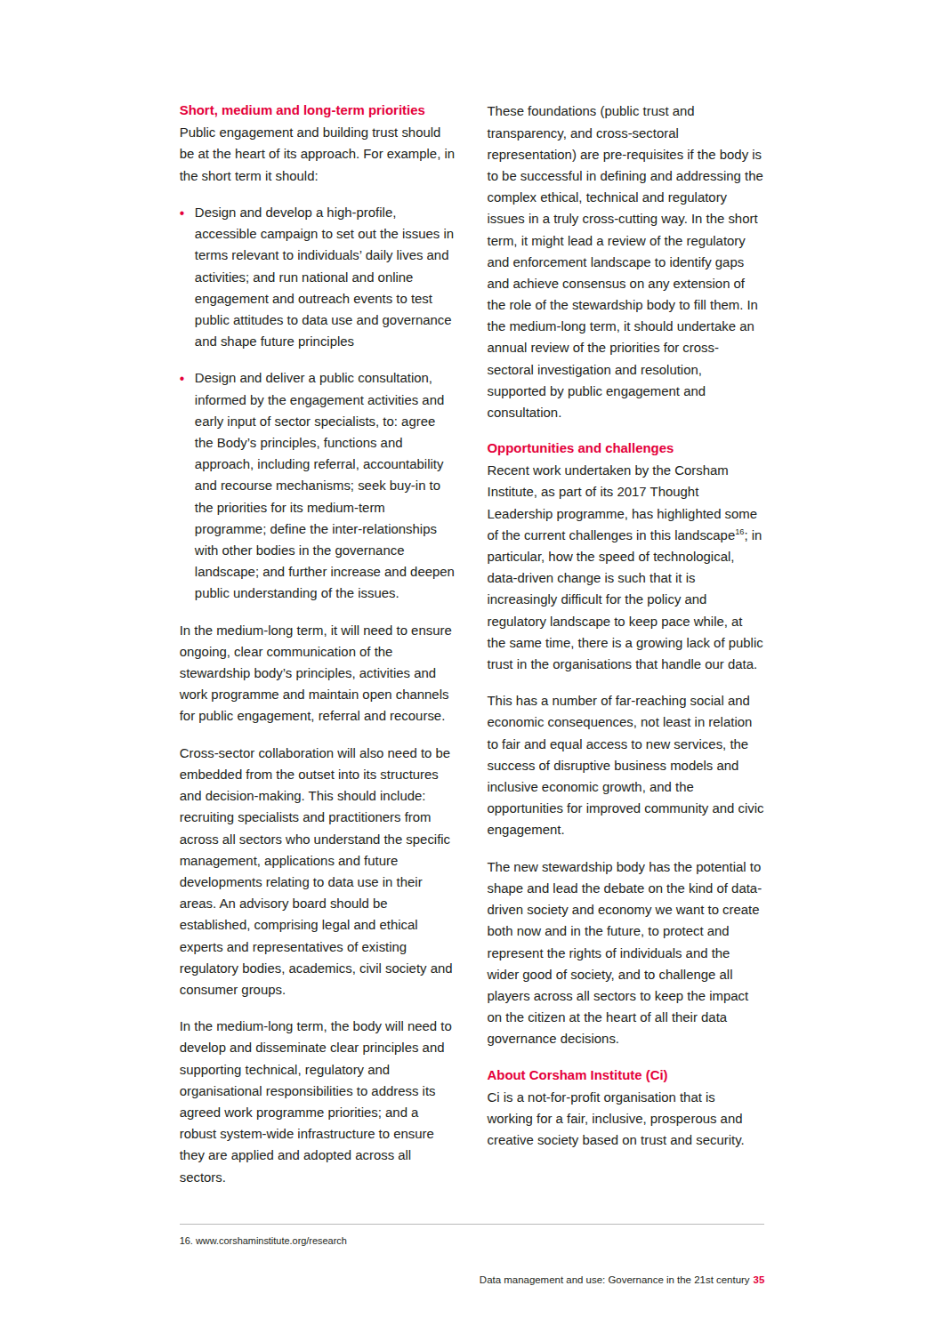Short, medium and long-term priorities
Public engagement and building trust should be at the heart of its approach. For example, in the short term it should:
Design and develop a high-profile, accessible campaign to set out the issues in terms relevant to individuals’ daily lives and activities; and run national and online engagement and outreach events to test public attitudes to data use and governance and shape future principles
Design and deliver a public consultation, informed by the engagement activities and early input of sector specialists, to: agree the Body’s principles, functions and approach, including referral, accountability and recourse mechanisms; seek buy-in to the priorities for its medium-term programme; define the inter-relationships with other bodies in the governance landscape; and further increase and deepen public understanding of the issues.
In the medium-long term, it will need to ensure ongoing, clear communication of the stewardship body’s principles, activities and work programme and maintain open channels for public engagement, referral and recourse.
Cross-sector collaboration will also need to be embedded from the outset into its structures and decision-making. This should include: recruiting specialists and practitioners from across all sectors who understand the specific management, applications and future developments relating to data use in their areas. An advisory board should be established, comprising legal and ethical experts and representatives of existing regulatory bodies, academics, civil society and consumer groups.
In the medium-long term, the body will need to develop and disseminate clear principles and supporting technical, regulatory and organisational responsibilities to address its agreed work programme priorities; and a robust system-wide infrastructure to ensure they are applied and adopted across all sectors.
These foundations (public trust and transparency, and cross-sectoral representation) are pre-requisites if the body is to be successful in defining and addressing the complex ethical, technical and regulatory issues in a truly cross-cutting way. In the short term, it might lead a review of the regulatory and enforcement landscape to identify gaps and achieve consensus on any extension of the role of the stewardship body to fill them. In the medium-long term, it should undertake an annual review of the priorities for cross-sectoral investigation and resolution, supported by public engagement and consultation.
Opportunities and challenges
Recent work undertaken by the Corsham Institute, as part of its 2017 Thought Leadership programme, has highlighted some of the current challenges in this landscape16; in particular, how the speed of technological, data-driven change is such that it is increasingly difficult for the policy and regulatory landscape to keep pace while, at the same time, there is a growing lack of public trust in the organisations that handle our data.
This has a number of far-reaching social and economic consequences, not least in relation to fair and equal access to new services, the success of disruptive business models and inclusive economic growth, and the opportunities for improved community and civic engagement.
The new stewardship body has the potential to shape and lead the debate on the kind of data-driven society and economy we want to create both now and in the future, to protect and represent the rights of individuals and the wider good of society, and to challenge all players across all sectors to keep the impact on the citizen at the heart of all their data governance decisions.
About Corsham Institute (Ci)
Ci is a not-for-profit organisation that is working for a fair, inclusive, prosperous and creative society based on trust and security.
16. www.corshaminstitute.org/research
Data management and use: Governance in the 21st century35